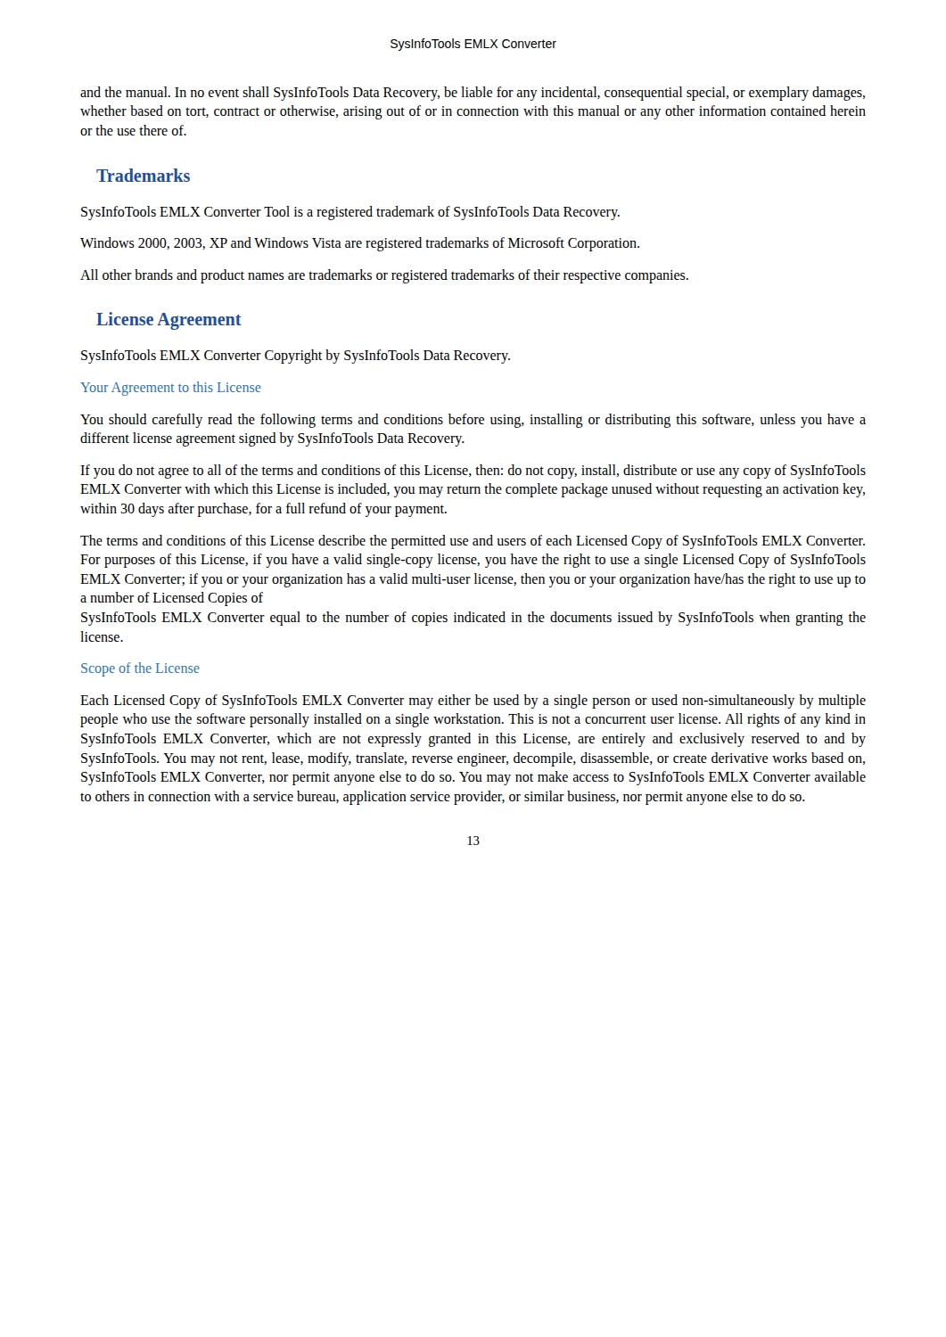SysInfoTools EMLX Converter
and the manual. In no event shall SysInfoTools Data Recovery, be liable for any incidental, consequential special, or exemplary damages, whether based on tort, contract or otherwise, arising out of or in connection with this manual or any other information contained herein or the use there of.
Trademarks
SysInfoTools EMLX Converter Tool is a registered trademark of SysInfoTools Data Recovery.
Windows 2000, 2003, XP and Windows Vista are registered trademarks of Microsoft Corporation.
All other brands and product names are trademarks or registered trademarks of their respective companies.
License Agreement
SysInfoTools EMLX Converter Copyright by SysInfoTools Data Recovery.
Your Agreement to this License
You should carefully read the following terms and conditions before using, installing or distributing this software, unless you have a different license agreement signed by SysInfoTools Data Recovery.
If you do not agree to all of the terms and conditions of this License, then: do not copy, install, distribute or use any copy of SysInfoTools EMLX Converter with which this License is included, you may return the complete package unused without requesting an activation key, within 30 days after purchase, for a full refund of your payment.
The terms and conditions of this License describe the permitted use and users of each Licensed Copy of SysInfoTools EMLX Converter. For purposes of this License, if you have a valid single-copy license, you have the right to use a single Licensed Copy of SysInfoTools EMLX Converter; if you or your organization has a valid multi-user license, then you or your organization have/has the right to use up to a number of Licensed Copies of
SysInfoTools EMLX Converter equal to the number of copies indicated in the documents issued by SysInfoTools when granting the license.
Scope of the License
Each Licensed Copy of SysInfoTools EMLX Converter may either be used by a single person or used non-simultaneously by multiple people who use the software personally installed on a single workstation. This is not a concurrent user license. All rights of any kind in SysInfoTools EMLX Converter, which are not expressly granted in this License, are entirely and exclusively reserved to and by SysInfoTools. You may not rent, lease, modify, translate, reverse engineer, decompile, disassemble, or create derivative works based on, SysInfoTools EMLX Converter, nor permit anyone else to do so. You may not make access to SysInfoTools EMLX Converter available to others in connection with a service bureau, application service provider, or similar business, nor permit anyone else to do so.
13